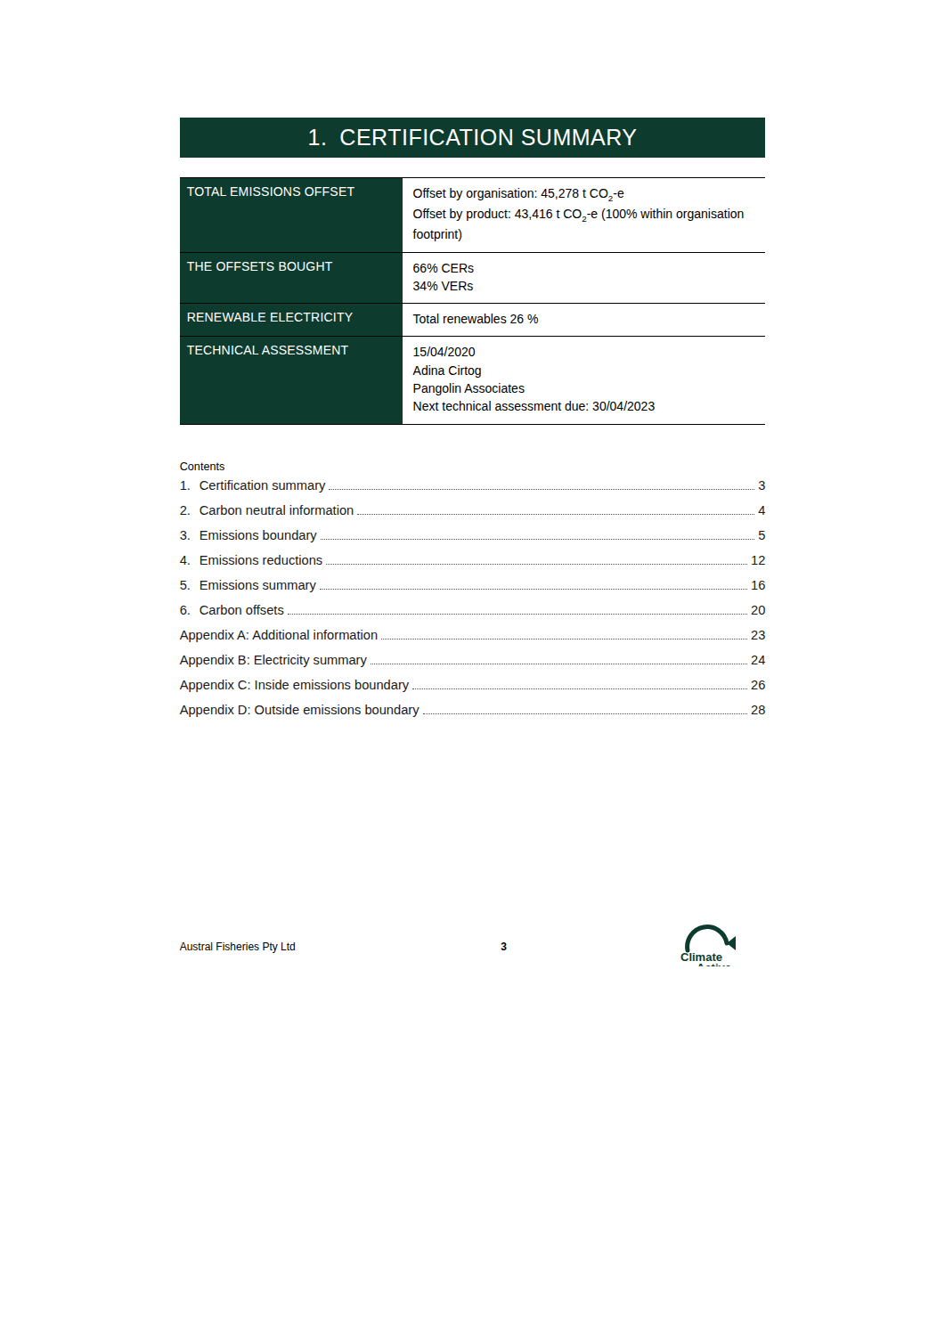1. CERTIFICATION SUMMARY
| TOTAL EMISSIONS OFFSET | Offset by organisation: 45,278 t CO 2 -e Offset by product: 43,416 t CO 2 -e (100% within organisation footprint) |
| THE OFFSETS BOUGHT | 66% CERs 34% VERs |
| RENEWABLE ELECTRICITY | Total renewables 26 % |
| TECHNICAL ASSESSMENT | 15/04/2020 Adina Cirtog Pangolin Associates Next technical assessment due: 30/04/2023 |
Contents
1. Certification summary 3
2. Carbon neutral information 4
3. Emissions boundary 5
4. Emissions reductions 12
5. Emissions summary 16
6. Carbon offsets 20
Appendix A: Additional information 23
Appendix B: Electricity summary 24
Appendix C: Inside emissions boundary 26
Appendix D: Outside emissions boundary 28
Austral Fisheries Pty Ltd
3
Climate Active